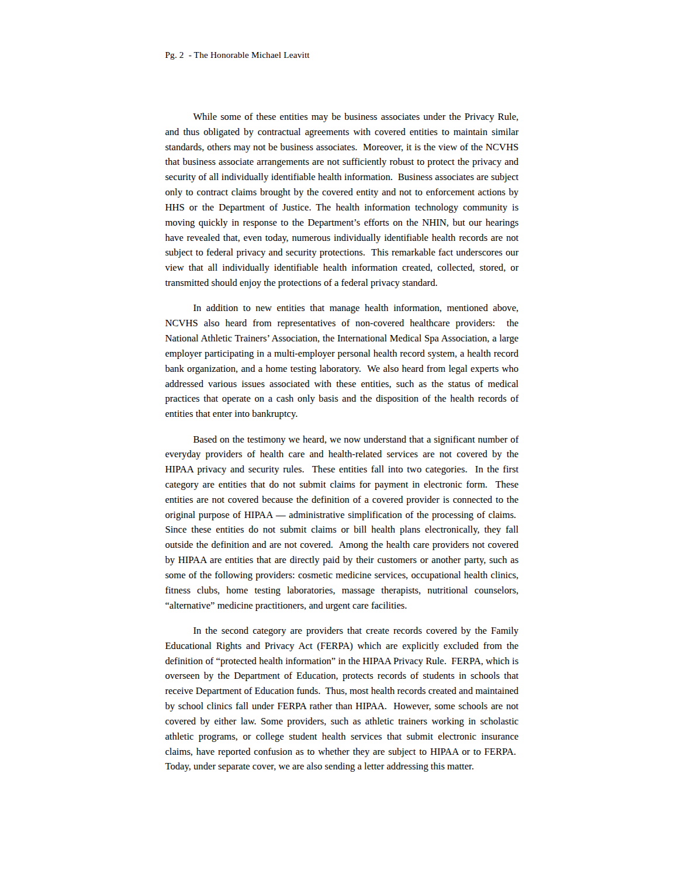Pg. 2 - The Honorable Michael Leavitt
While some of these entities may be business associates under the Privacy Rule, and thus obligated by contractual agreements with covered entities to maintain similar standards, others may not be business associates. Moreover, it is the view of the NCVHS that business associate arrangements are not sufficiently robust to protect the privacy and security of all individually identifiable health information. Business associates are subject only to contract claims brought by the covered entity and not to enforcement actions by HHS or the Department of Justice. The health information technology community is moving quickly in response to the Department’s efforts on the NHIN, but our hearings have revealed that, even today, numerous individually identifiable health records are not subject to federal privacy and security protections. This remarkable fact underscores our view that all individually identifiable health information created, collected, stored, or transmitted should enjoy the protections of a federal privacy standard.
In addition to new entities that manage health information, mentioned above, NCVHS also heard from representatives of non-covered healthcare providers: the National Athletic Trainers’ Association, the International Medical Spa Association, a large employer participating in a multi-employer personal health record system, a health record bank organization, and a home testing laboratory. We also heard from legal experts who addressed various issues associated with these entities, such as the status of medical practices that operate on a cash only basis and the disposition of the health records of entities that enter into bankruptcy.
Based on the testimony we heard, we now understand that a significant number of everyday providers of health care and health-related services are not covered by the HIPAA privacy and security rules. These entities fall into two categories. In the first category are entities that do not submit claims for payment in electronic form. These entities are not covered because the definition of a covered provider is connected to the original purpose of HIPAA — administrative simplification of the processing of claims. Since these entities do not submit claims or bill health plans electronically, they fall outside the definition and are not covered. Among the health care providers not covered by HIPAA are entities that are directly paid by their customers or another party, such as some of the following providers: cosmetic medicine services, occupational health clinics, fitness clubs, home testing laboratories, massage therapists, nutritional counselors, “alternative” medicine practitioners, and urgent care facilities.
In the second category are providers that create records covered by the Family Educational Rights and Privacy Act (FERPA) which are explicitly excluded from the definition of “protected health information” in the HIPAA Privacy Rule. FERPA, which is overseen by the Department of Education, protects records of students in schools that receive Department of Education funds. Thus, most health records created and maintained by school clinics fall under FERPA rather than HIPAA. However, some schools are not covered by either law. Some providers, such as athletic trainers working in scholastic athletic programs, or college student health services that submit electronic insurance claims, have reported confusion as to whether they are subject to HIPAA or to FERPA. Today, under separate cover, we are also sending a letter addressing this matter.